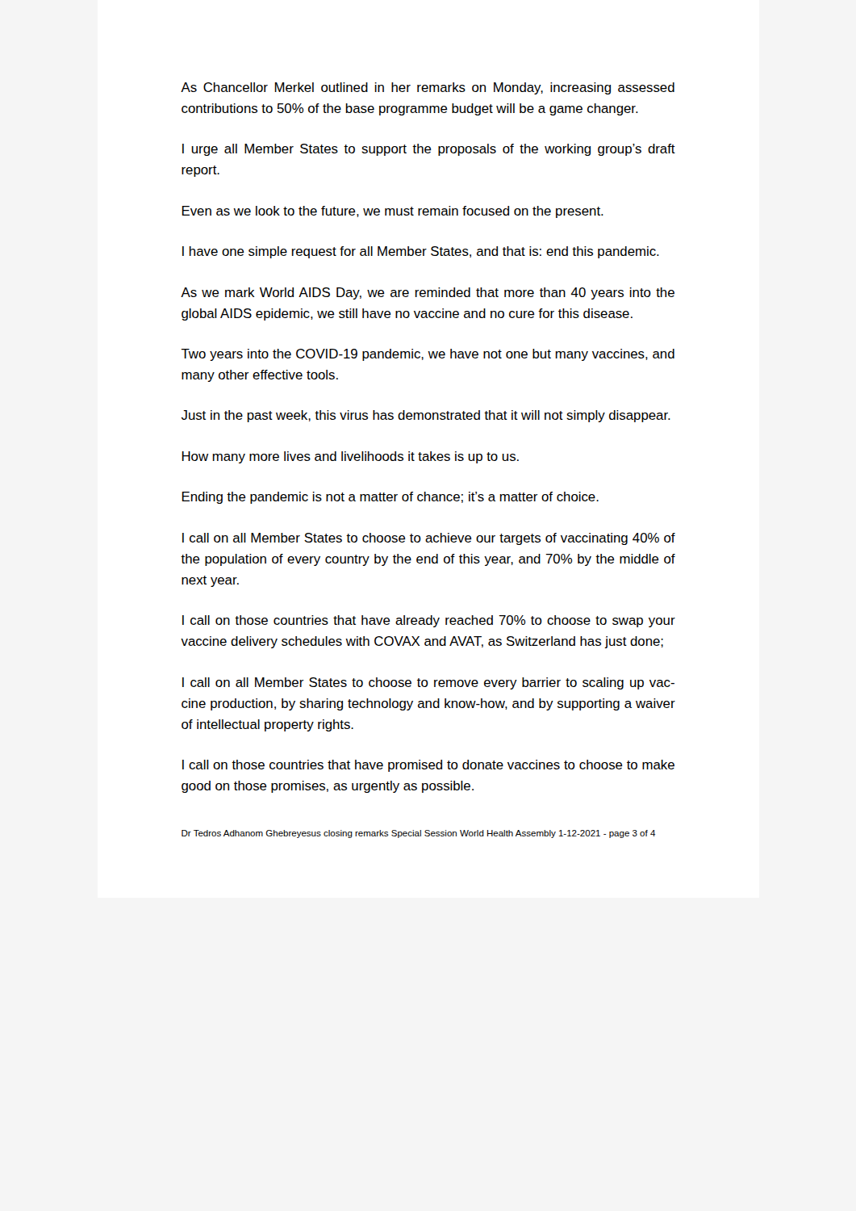As Chancellor Merkel outlined in her remarks on Monday, increasing assessed contributions to 50% of the base programme budget will be a game changer.
I urge all Member States to support the proposals of the working group’s draft report.
Even as we look to the future, we must remain focused on the present.
I have one simple request for all Member States, and that is: end this pandemic.
As we mark World AIDS Day, we are reminded that more than 40 years into the global AIDS epidemic, we still have no vaccine and no cure for this disease.
Two years into the COVID-19 pandemic, we have not one but many vaccines, and many other effective tools.
Just in the past week, this virus has demonstrated that it will not simply disappear.
How many more lives and livelihoods it takes is up to us.
Ending the pandemic is not a matter of chance; it’s a matter of choice.
I call on all Member States to choose to achieve our targets of vaccinating 40% of the population of every country by the end of this year, and 70% by the middle of next year.
I call on those countries that have already reached 70% to choose to swap your vaccine delivery schedules with COVAX and AVAT, as Switzerland has just done;
I call on all Member States to choose to remove every barrier to scaling up vaccine production, by sharing technology and know-how, and by supporting a waiver of intellectual property rights.
I call on those countries that have promised to donate vaccines to choose to make good on those promises, as urgently as possible.
Dr Tedros Adhanom Ghebreyesus closing remarks Special Session World Health Assembly 1-12-2021 - page 3 of 4